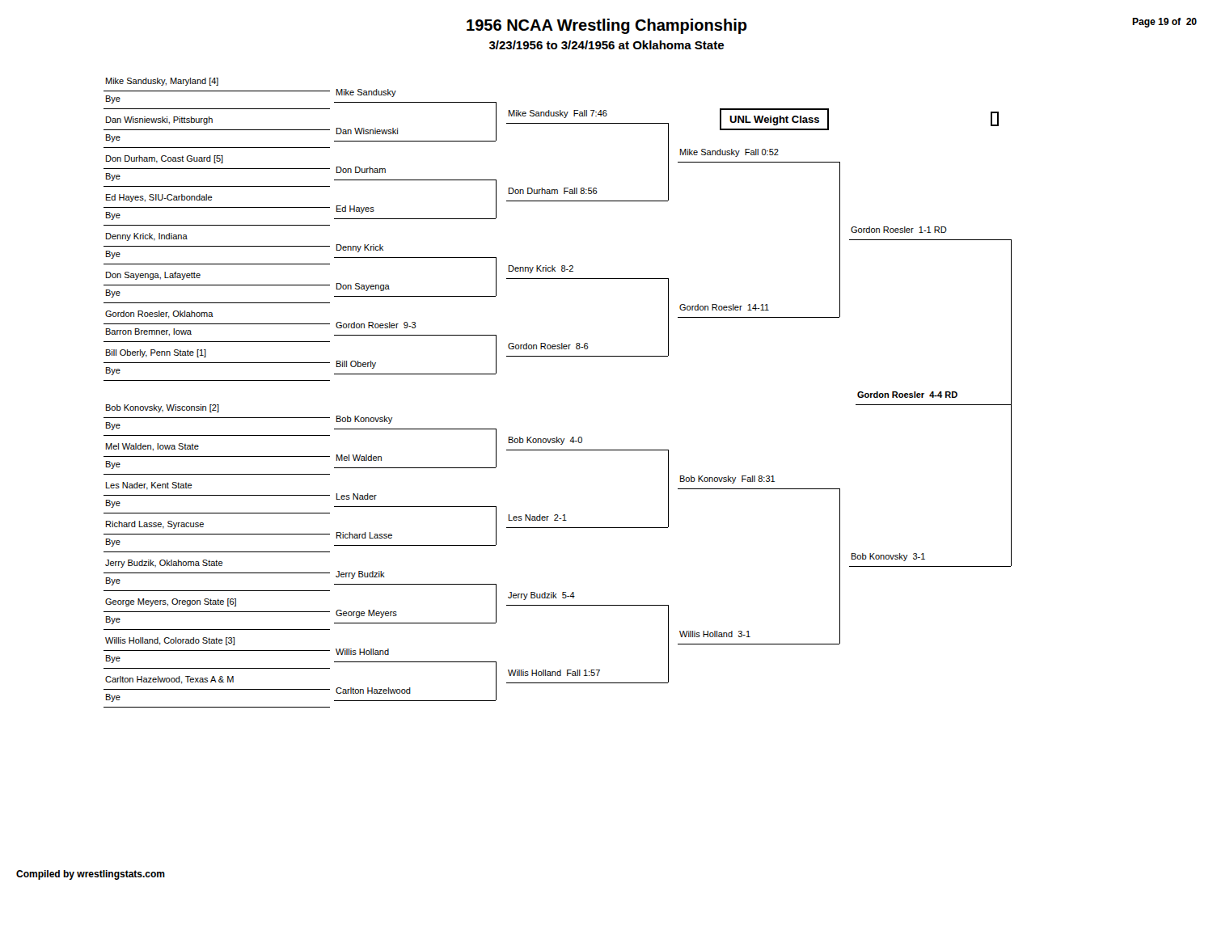Page 19 of 20
1956 NCAA Wrestling Championship
3/23/1956 to 3/24/1956 at Oklahoma State
UNL Weight Class
Mike Sandusky, Maryland [4]
Bye
Dan Wisniewski, Pittsburgh
Bye
Don Durham, Coast Guard [5]
Bye
Ed Hayes, SIU-Carbondale
Bye
Denny Krick, Indiana
Bye
Don Sayenga, Lafayette
Bye
Gordon Roesler, Oklahoma
Barron Bremner, Iowa
Bill Oberly, Penn State [1]
Bye
Bob Konovsky, Wisconsin [2]
Bye
Mel Walden, Iowa State
Bye
Les Nader, Kent State
Bye
Richard Lasse, Syracuse
Bye
Jerry Budzik, Oklahoma State
Bye
George Meyers, Oregon State [6]
Bye
Willis Holland, Colorado State [3]
Bye
Carlton Hazelwood, Texas A & M
Bye
Mike Sandusky
Dan Wisniewski
Don Durham
Ed Hayes
Denny Krick
Don Sayenga
Gordon Roesler 9-3
Bill Oberly
Bob Konovsky
Mel Walden
Les Nader
Richard Lasse
Jerry Budzik
George Meyers
Willis Holland
Carlton Hazelwood
Mike Sandusky Fall 7:46
Don Durham Fall 8:56
Denny Krick 8-2
Gordon Roesler 8-6
Bob Konovsky 4-0
Les Nader 2-1
Jerry Budzik 5-4
Willis Holland Fall 1:57
Mike Sandusky Fall 0:52
Gordon Roesler 14-11
Bob Konovsky Fall 8:31
Willis Holland 3-1
Gordon Roesler 1-1 RD
Bob Konovsky 3-1
Gordon Roesler 4-4 RD
Compiled by wrestlingstats.com